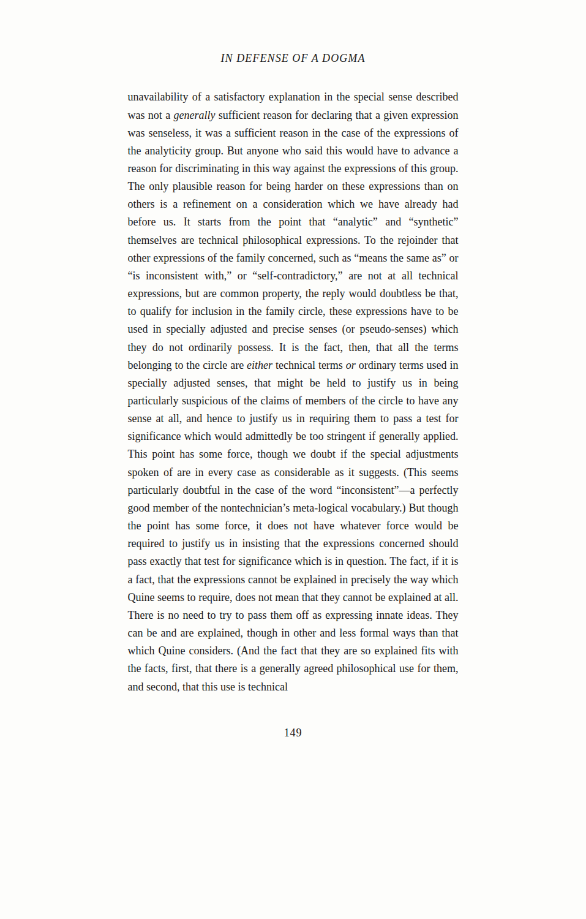IN DEFENSE OF A DOGMA
unavailability of a satisfactory explanation in the special sense described was not a generally sufficient reason for declaring that a given expression was senseless, it was a sufficient reason in the case of the expressions of the analyticity group. But anyone who said this would have to advance a reason for discriminating in this way against the expressions of this group. The only plausible reason for being harder on these expressions than on others is a refinement on a consideration which we have already had before us. It starts from the point that “analytic” and “synthetic” themselves are technical philosophical expressions. To the rejoinder that other expressions of the family concerned, such as “means the same as” or “is inconsistent with,” or “self-contradictory,” are not at all technical expressions, but are common property, the reply would doubtless be that, to qualify for inclusion in the family circle, these expressions have to be used in specially adjusted and precise senses (or pseudo-senses) which they do not ordinarily possess. It is the fact, then, that all the terms belonging to the circle are either technical terms or ordinary terms used in specially adjusted senses, that might be held to justify us in being particularly suspicious of the claims of members of the circle to have any sense at all, and hence to justify us in requiring them to pass a test for significance which would admittedly be too stringent if generally applied. This point has some force, though we doubt if the special adjustments spoken of are in every case as considerable as it suggests. (This seems particularly doubtful in the case of the word “inconsistent”—a perfectly good member of the nontechnician’s meta-logical vocabulary.) But though the point has some force, it does not have whatever force would be required to justify us in insisting that the expressions concerned should pass exactly that test for significance which is in question. The fact, if it is a fact, that the expressions cannot be explained in precisely the way which Quine seems to require, does not mean that they cannot be explained at all. There is no need to try to pass them off as expressing innate ideas. They can be and are explained, though in other and less formal ways than that which Quine considers. (And the fact that they are so explained fits with the facts, first, that there is a generally agreed philosophical use for them, and second, that this use is technical
149